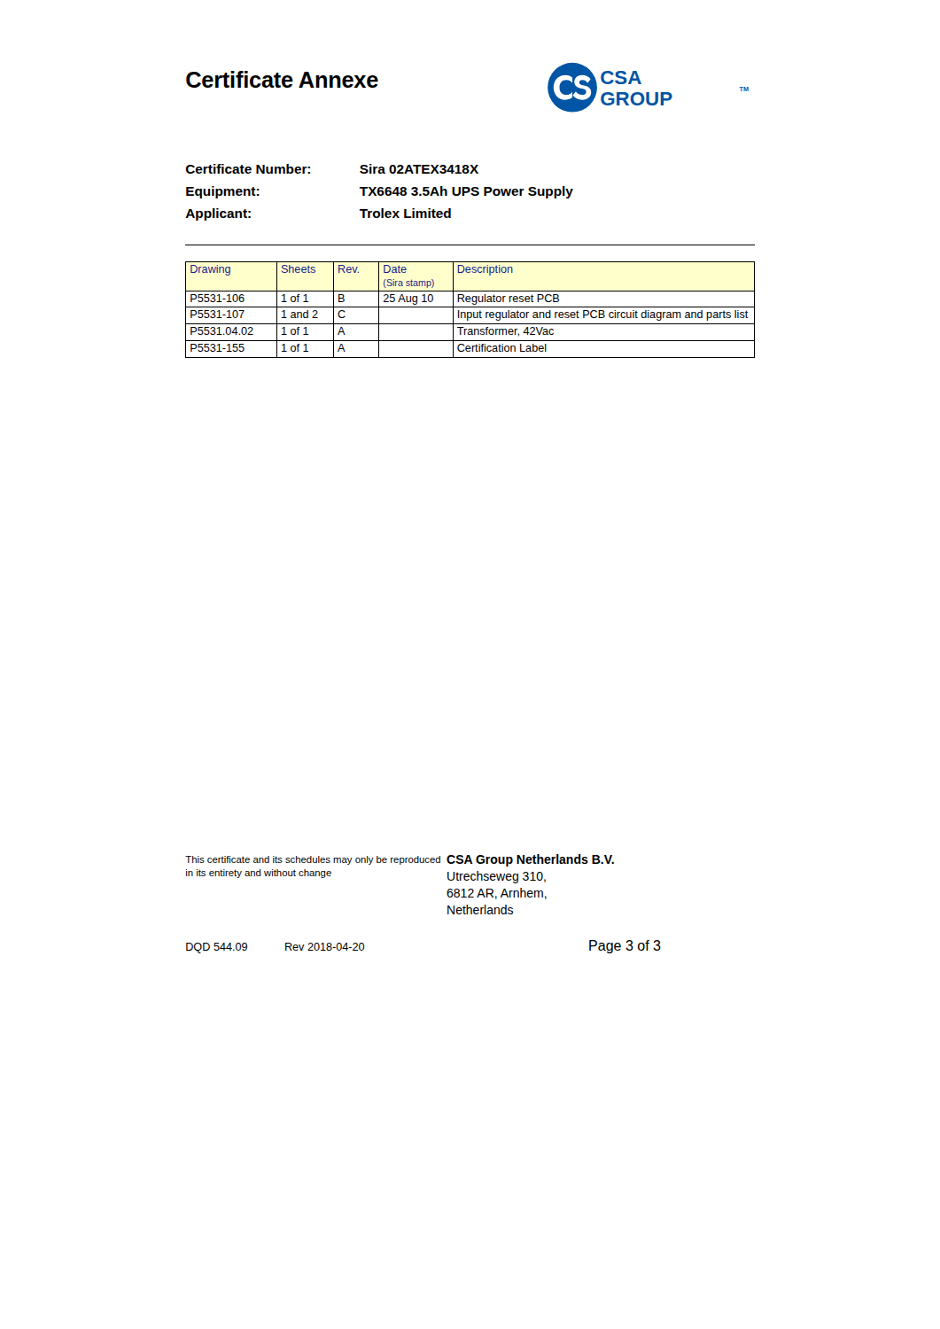Certificate Annexe
CSA GROUP TM
Certificate Number:
Sira 02ATEX3418X
Equipment:
TX6648 3.5Ah UPS Power Supply
Applicant:
Trolex Limited
| Drawing | Sheets | Rev. | Date (Sira stamp) | Description |
| --- | --- | --- | --- | --- |
| P5531-106 | 1 of 1 | B | 25 Aug 10 | Regulator reset PCB |
| P5531-107 | 1 and 2 | C | | Input regulator and reset PCB circuit diagram and parts list |
| P5531.04.02 | 1 of 1 | A | | Transformer, 42Vac |
| P5531-155 | 1 of 1 | A | | Certification Label |
This certificate and its schedules may only be reproduced in its entirety and without change
CSA Group Netherlands B.V.
Utrechseweg 310,
6812 AR, Arnhem,
Netherlands
DQD 544.09 Rev 2018-04-20
Page 3 of 3